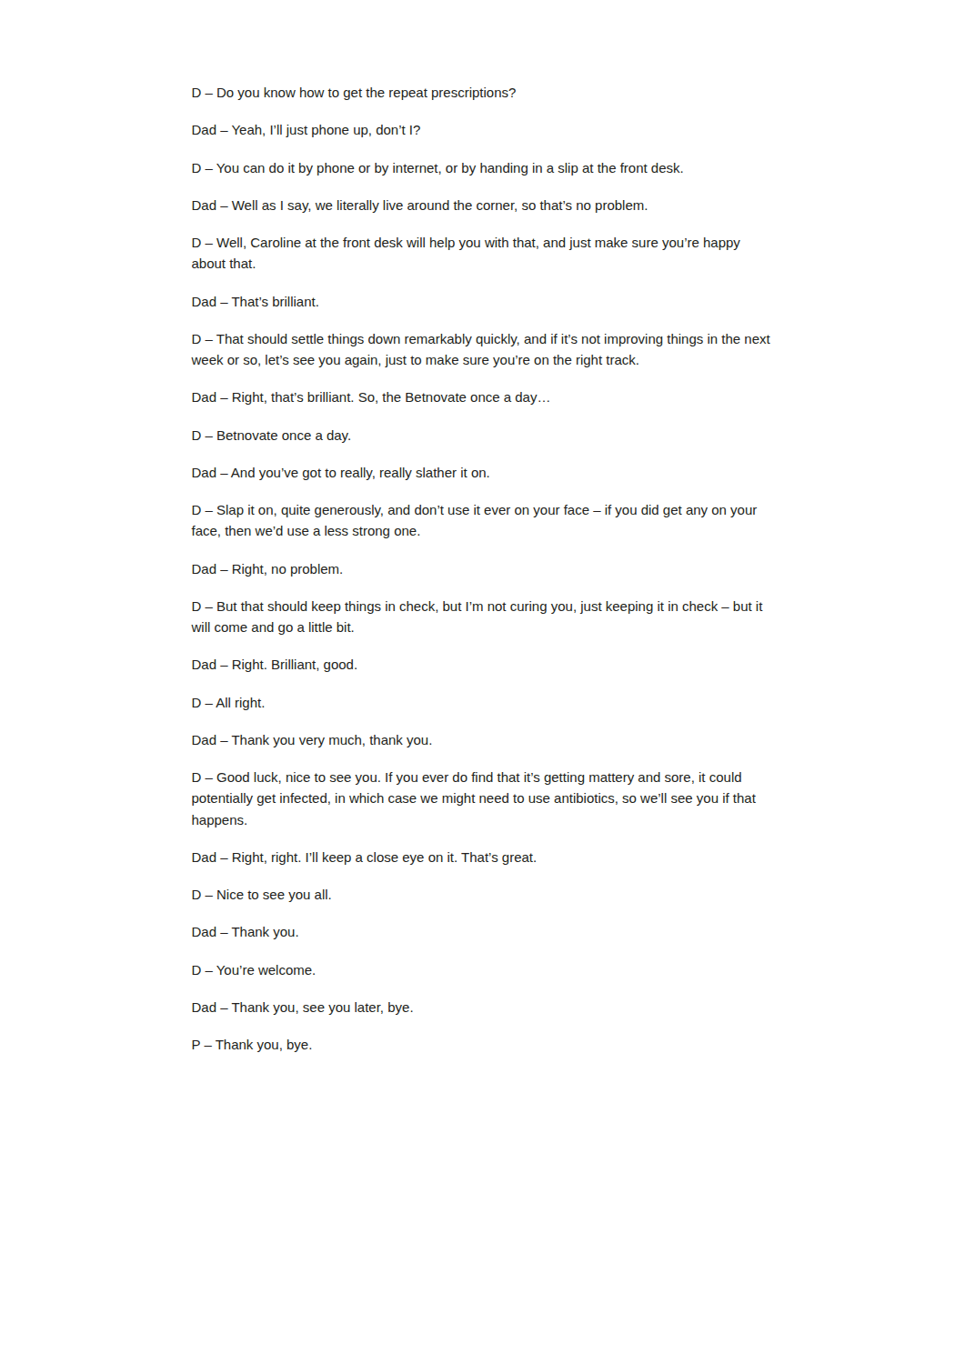D – Do you know how to get the repeat prescriptions?
Dad – Yeah, I’ll just phone up, don’t I?
D – You can do it by phone or by internet, or by handing in a slip at the front desk.
Dad – Well as I say, we literally live around the corner, so that’s no problem.
D – Well, Caroline at the front desk will help you with that, and just make sure you’re happy about that.
Dad – That’s brilliant.
D – That should settle things down remarkably quickly, and if it’s not improving things in the next week or so, let’s see you again, just to make sure you’re on the right track.
Dad – Right, that’s brilliant. So, the Betnovate once a day…
D – Betnovate once a day.
Dad – And you’ve got to really, really slather it on.
D – Slap it on, quite generously, and don’t use it ever on your face – if you did get any on your face, then we’d use a less strong one.
Dad – Right, no problem.
D – But that should keep things in check, but I’m not curing you, just keeping it in check – but it will come and go a little bit.
Dad – Right. Brilliant, good.
D – All right.
Dad – Thank you very much, thank you.
D – Good luck, nice to see you. If you ever do find that it’s getting mattery and sore, it could potentially get infected, in which case we might need to use antibiotics, so we’ll see you if that happens.
Dad – Right, right. I’ll keep a close eye on it. That’s great.
D – Nice to see you all.
Dad – Thank you.
D – You’re welcome.
Dad – Thank you, see you later, bye.
P – Thank you, bye.